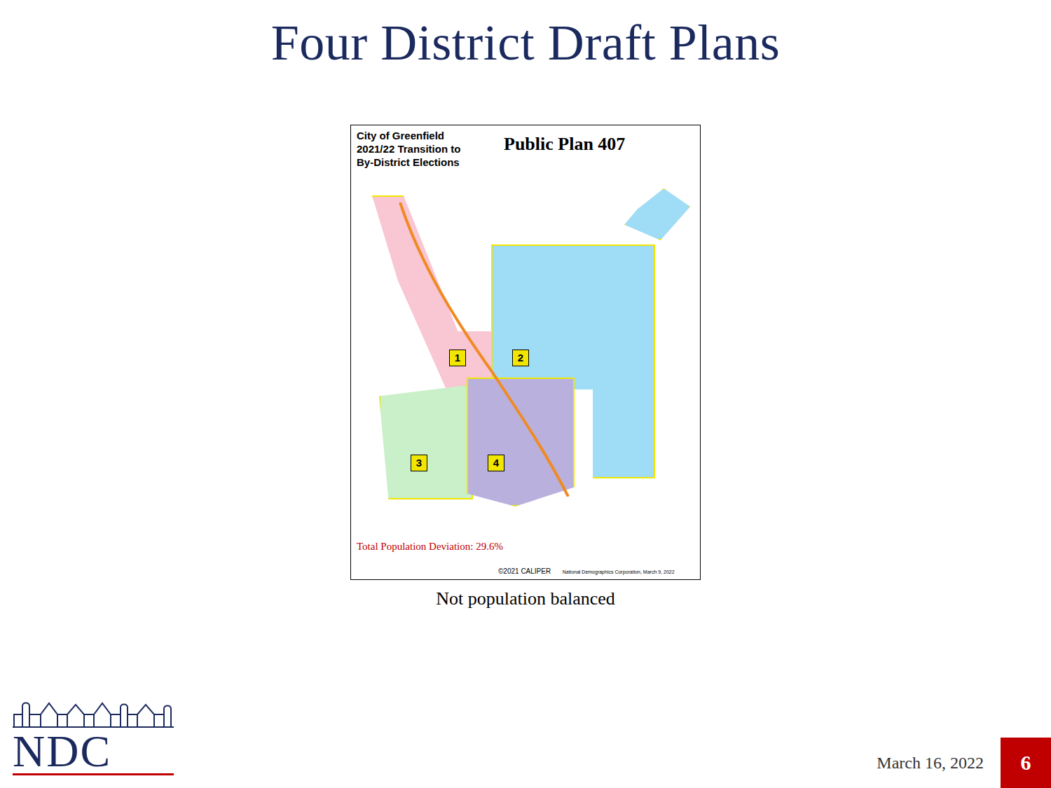Four District Draft Plans
City of Greenfield
2021/22 Transition to
By-District Elections
Public Plan 407
1
2
3
4
Total Population Deviation: 29.6%
©2021 CALIPER National Demographics Corporation, March 9, 2022
Not population balanced
NDC
March 16, 2022
6